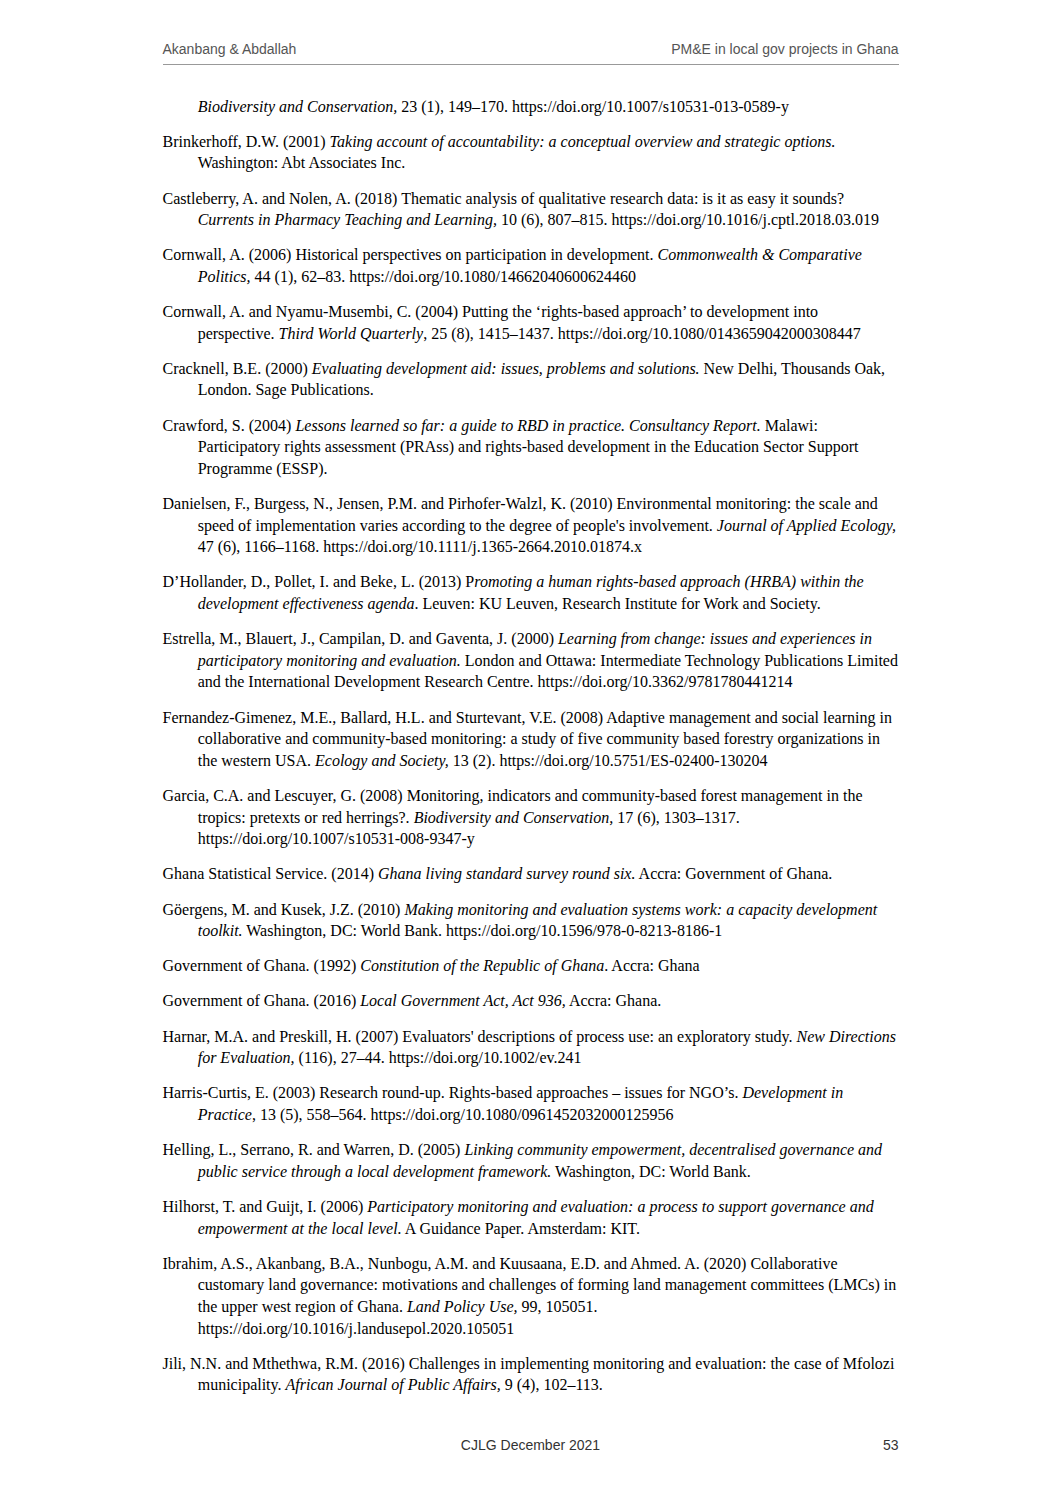Akanbang & Abdallah PM&E in local gov projects in Ghana
Biodiversity and Conservation, 23 (1), 149–170. https://doi.org/10.1007/s10531-013-0589-y
Brinkerhoff, D.W. (2001) Taking account of accountability: a conceptual overview and strategic options. Washington: Abt Associates Inc.
Castleberry, A. and Nolen, A. (2018) Thematic analysis of qualitative research data: is it as easy it sounds? Currents in Pharmacy Teaching and Learning, 10 (6), 807–815. https://doi.org/10.1016/j.cptl.2018.03.019
Cornwall, A. (2006) Historical perspectives on participation in development. Commonwealth & Comparative Politics, 44 (1), 62–83. https://doi.org/10.1080/14662040600624460
Cornwall, A. and Nyamu-Musembi, C. (2004) Putting the ‘rights-based approach’ to development into perspective. Third World Quarterly, 25 (8), 1415–1437. https://doi.org/10.1080/0143659042000308447
Cracknell, B.E. (2000) Evaluating development aid: issues, problems and solutions. New Delhi, Thousands Oak, London. Sage Publications.
Crawford, S. (2004) Lessons learned so far: a guide to RBD in practice. Consultancy Report. Malawi: Participatory rights assessment (PRAss) and rights-based development in the Education Sector Support Programme (ESSP).
Danielsen, F., Burgess, N., Jensen, P.M. and Pirhofer-Walzl, K. (2010) Environmental monitoring: the scale and speed of implementation varies according to the degree of people's involvement. Journal of Applied Ecology, 47 (6), 1166–1168. https://doi.org/10.1111/j.1365-2664.2010.01874.x
D’Hollander, D., Pollet, I. and Beke, L. (2013) Promoting a human rights-based approach (HRBA) within the development effectiveness agenda. Leuven: KU Leuven, Research Institute for Work and Society.
Estrella, M., Blauert, J., Campilan, D. and Gaventa, J. (2000) Learning from change: issues and experiences in participatory monitoring and evaluation. London and Ottawa: Intermediate Technology Publications Limited and the International Development Research Centre. https://doi.org/10.3362/9781780441214
Fernandez-Gimenez, M.E., Ballard, H.L. and Sturtevant, V.E. (2008) Adaptive management and social learning in collaborative and community-based monitoring: a study of five community based forestry organizations in the western USA. Ecology and Society, 13 (2). https://doi.org/10.5751/ES-02400-130204
Garcia, C.A. and Lescuyer, G. (2008) Monitoring, indicators and community-based forest management in the tropics: pretexts or red herrings?. Biodiversity and Conservation, 17 (6), 1303–1317. https://doi.org/10.1007/s10531-008-9347-y
Ghana Statistical Service. (2014) Ghana living standard survey round six. Accra: Government of Ghana.
Göergens, M. and Kusek, J.Z. (2010) Making monitoring and evaluation systems work: a capacity development toolkit. Washington, DC: World Bank. https://doi.org/10.1596/978-0-8213-8186-1
Government of Ghana. (1992) Constitution of the Republic of Ghana. Accra: Ghana
Government of Ghana. (2016) Local Government Act, Act 936, Accra: Ghana.
Harnar, M.A. and Preskill, H. (2007) Evaluators' descriptions of process use: an exploratory study. New Directions for Evaluation, (116), 27–44. https://doi.org/10.1002/ev.241
Harris-Curtis, E. (2003) Research round-up. Rights-based approaches – issues for NGO’s. Development in Practice, 13 (5), 558–564. https://doi.org/10.1080/0961452032000125956
Helling, L., Serrano, R. and Warren, D. (2005) Linking community empowerment, decentralised governance and public service through a local development framework. Washington, DC: World Bank.
Hilhorst, T. and Guijt, I. (2006) Participatory monitoring and evaluation: a process to support governance and empowerment at the local level. A Guidance Paper. Amsterdam: KIT.
Ibrahim, A.S., Akanbang, B.A., Nunbogu, A.M. and Kuusaana, E.D. and Ahmed. A. (2020) Collaborative customary land governance: motivations and challenges of forming land management committees (LMCs) in the upper west region of Ghana. Land Policy Use, 99, 105051. https://doi.org/10.1016/j.landusepol.2020.105051
Jili, N.N. and Mthethwa, R.M. (2016) Challenges in implementing monitoring and evaluation: the case of Mfolozi municipality. African Journal of Public Affairs, 9 (4), 102–113.
CJLG December 2021 53